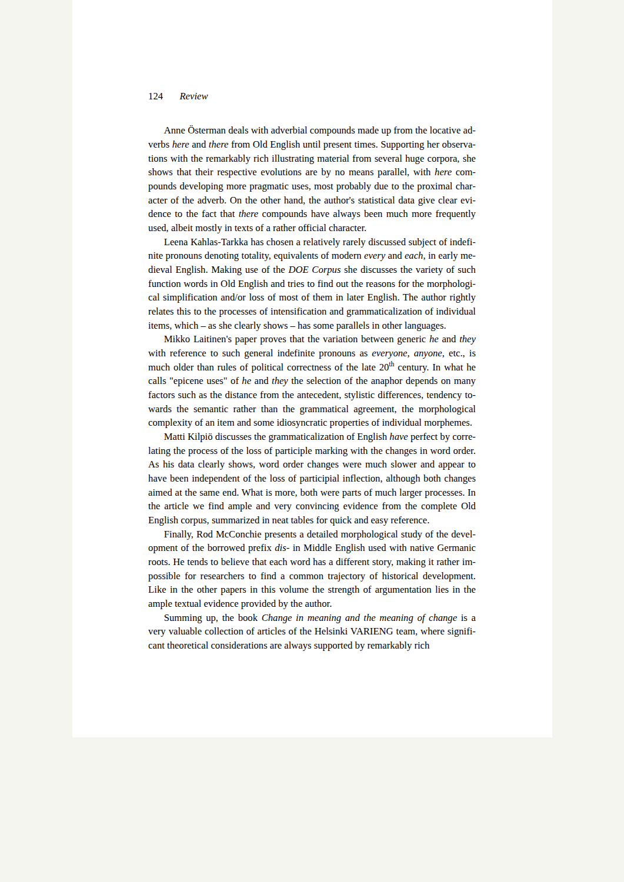124 Review
Anne Österman deals with adverbial compounds made up from the locative adverbs here and there from Old English until present times. Supporting her observations with the remarkably rich illustrating material from several huge corpora, she shows that their respective evolutions are by no means parallel, with here compounds developing more pragmatic uses, most probably due to the proximal character of the adverb. On the other hand, the author's statistical data give clear evidence to the fact that there compounds have always been much more frequently used, albeit mostly in texts of a rather official character.
Leena Kahlas-Tarkka has chosen a relatively rarely discussed subject of indefinite pronouns denoting totality, equivalents of modern every and each, in early medieval English. Making use of the DOE Corpus she discusses the variety of such function words in Old English and tries to find out the reasons for the morphological simplification and/or loss of most of them in later English. The author rightly relates this to the processes of intensification and grammaticalization of individual items, which – as she clearly shows – has some parallels in other languages.
Mikko Laitinen's paper proves that the variation between generic he and they with reference to such general indefinite pronouns as everyone, anyone, etc., is much older than rules of political correctness of the late 20th century. In what he calls "epicene uses" of he and they the selection of the anaphor depends on many factors such as the distance from the antecedent, stylistic differences, tendency towards the semantic rather than the grammatical agreement, the morphological complexity of an item and some idiosyncratic properties of individual morphemes.
Matti Kilpiö discusses the grammaticalization of English have perfect by correlating the process of the loss of participle marking with the changes in word order. As his data clearly shows, word order changes were much slower and appear to have been independent of the loss of participial inflection, although both changes aimed at the same end. What is more, both were parts of much larger processes. In the article we find ample and very convincing evidence from the complete Old English corpus, summarized in neat tables for quick and easy reference.
Finally, Rod McConchie presents a detailed morphological study of the development of the borrowed prefix dis- in Middle English used with native Germanic roots. He tends to believe that each word has a different story, making it rather impossible for researchers to find a common trajectory of historical development. Like in the other papers in this volume the strength of argumentation lies in the ample textual evidence provided by the author.
Summing up, the book Change in meaning and the meaning of change is a very valuable collection of articles of the Helsinki VARIENG team, where significant theoretical considerations are always supported by remarkably rich